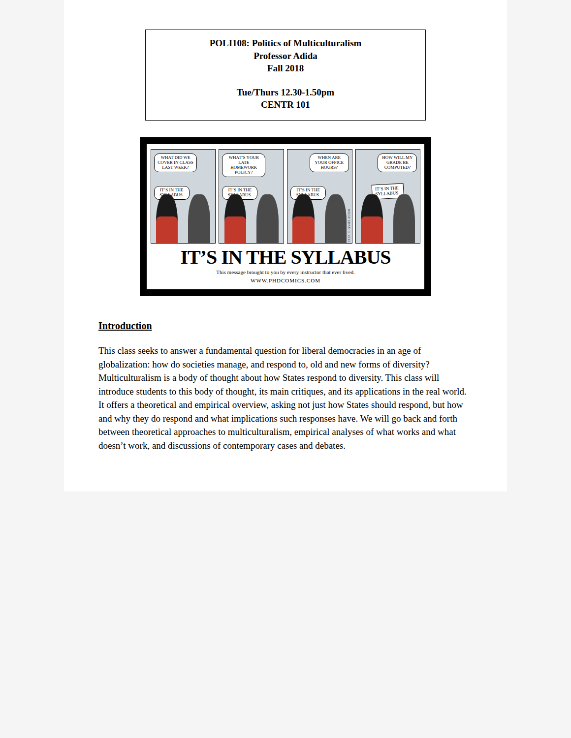POLI108: Politics of Multiculturalism
Professor Adida
Fall 2018
Tue/Thurs 12.30-1.50pm
CENTR 101
What did we cover in class last week?
It’s in the syllabus.
What’s your late homework policy?
It’s in the syllabus.
When are your office hours?
It’s in the syllabus.
Jorge Cham © 2013
How will my grade be computed?
It’s in the syllabus
IT’S IN THE SYLLABUS
This message brought to you by every instructor that ever lived.
WWW.PHDCOMICS.COM
Introduction
This class seeks to answer a fundamental question for liberal democracies in an age of globalization: how do societies manage, and respond to, old and new forms of diversity? Multiculturalism is a body of thought about how States respond to diversity. This class will introduce students to this body of thought, its main critiques, and its applications in the real world. It offers a theoretical and empirical overview, asking not just how States should respond, but how and why they do respond and what implications such responses have. We will go back and forth between theoretical approaches to multiculturalism, empirical analyses of what works and what doesn’t work, and discussions of contemporary cases and debates.